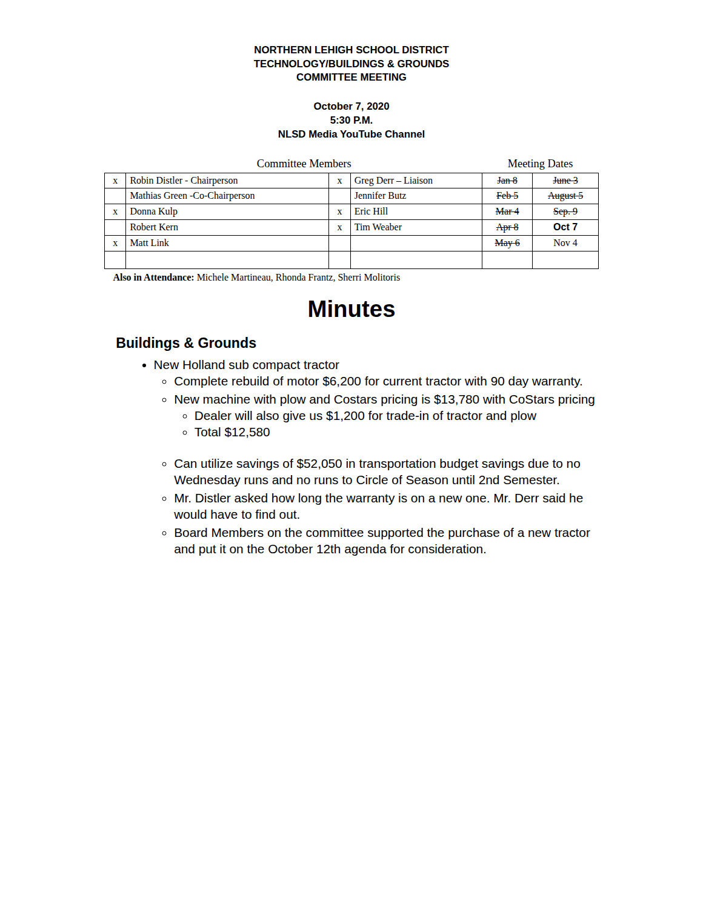NORTHERN LEHIGH SCHOOL DISTRICT
TECHNOLOGY/BUILDINGS & GROUNDS
COMMITTEE MEETING
October 7, 2020
5:30 P.M.
NLSD Media YouTube Channel
| | Committee Members | Meeting Dates |
| --- | --- | --- |
| x | Robin Distler - Chairperson | x | Greg Derr – Liaison | Jan 8 | June 3 |
| | Mathias Green -Co-Chairperson | | Jennifer Butz | Feb 5 | August 5 |
| x | Donna Kulp | x | Eric Hill | Mar 4 | Sep. 9 |
| | Robert Kern | x | Tim Weaber | Apr 8 | Oct 7 |
| x | Matt Link | | | May 6 | Nov 4 |
Also in Attendance: Michele Martineau, Rhonda Frantz, Sherri Molitoris
Minutes
Buildings & Grounds
New Holland sub compact tractor
Complete rebuild of motor $6,200 for current tractor with 90 day warranty.
New machine with plow and Costars pricing is $13,780 with CoStars pricing
Dealer will also give us $1,200 for trade-in of tractor and plow
Total $12,580
Can utilize savings of $52,050 in transportation budget savings due to no Wednesday runs and no runs to Circle of Season until 2nd Semester.
Mr. Distler asked how long the warranty is on a new one. Mr. Derr said he would have to find out.
Board Members on the committee supported the purchase of a new tractor and put it on the October 12th agenda for consideration.